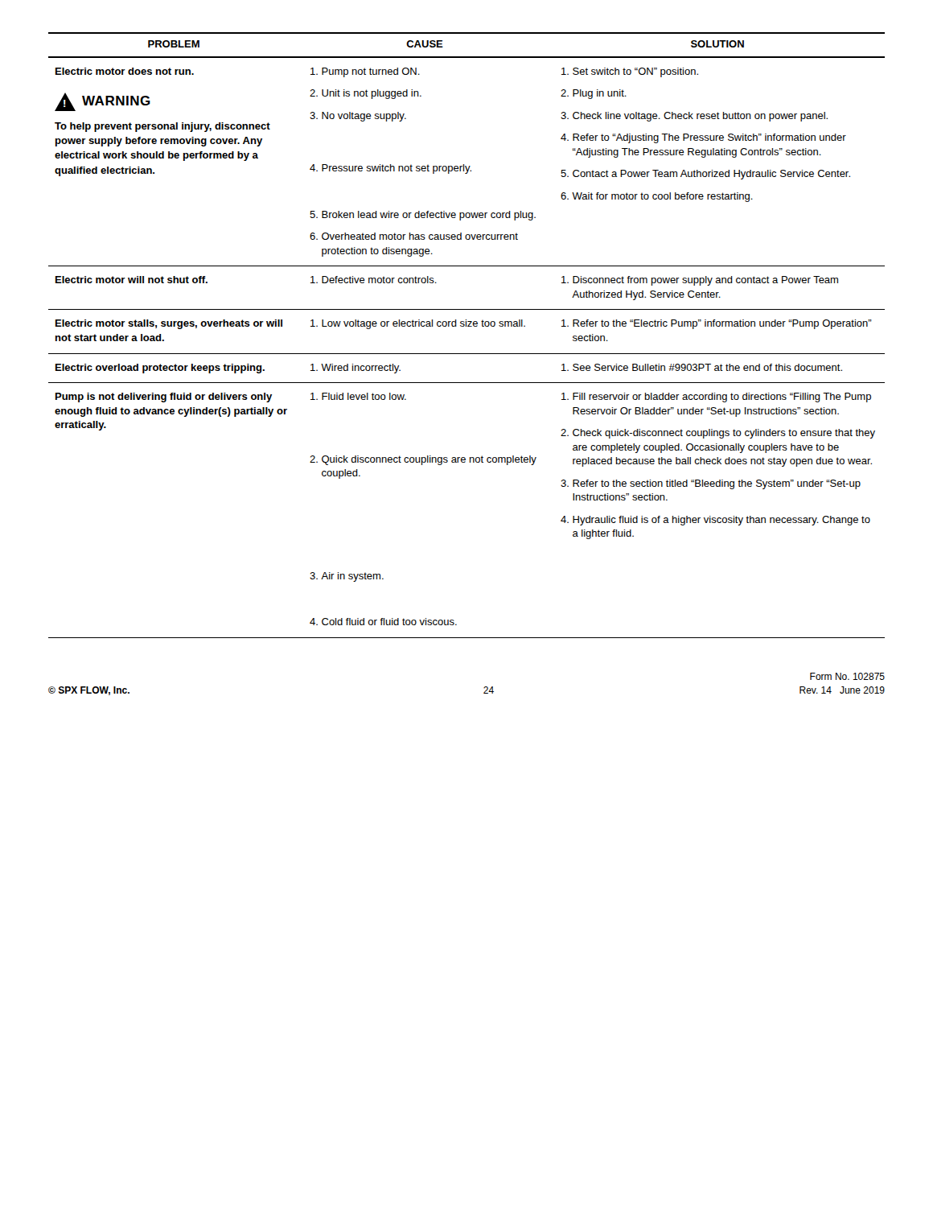| PROBLEM | CAUSE | SOLUTION |
| --- | --- | --- |
| Electric motor does not run. WARNING To help prevent personal injury, disconnect power supply before removing cover. Any electrical work should be performed by a qualified electrician. | Pump not turned ON. Unit is not plugged in. No voltage supply. Pressure switch not set properly. Broken lead wire or defective power cord plug. Overheated motor has caused overcurrent protection to disengage. | Set switch to “ON” position. Plug in unit. Check line voltage. Check reset button on power panel. Refer to “Adjusting The Pressure Switch” information under “Adjusting The Pressure Regulating Controls” section. Contact a Power Team Authorized Hydraulic Service Center. Wait for motor to cool before restarting. |
| Electric motor will not shut off. | Defective motor controls. | Disconnect from power supply and contact a Power Team Authorized Hyd. Service Center. |
| Electric motor stalls, surges, overheats or will not start under a load. | Low voltage or electrical cord size too small. | Refer to the “Electric Pump” information under “Pump Operation” section. |
| Electric overload protector keeps tripping. | Wired incorrectly. | See Service Bulletin #9903PT at the end of this document. |
| Pump is not delivering fluid or delivers only enough fluid to advance cylinder(s) partially or erratically. | Fluid level too low. Quick disconnect couplings are not completely coupled. Air in system. Cold fluid or fluid too viscous. | Fill reservoir or bladder according to directions “Filling The Pump Reservoir Or Bladder” under “Set-up Instructions” section. Check quick-disconnect couplings to cylinders to ensure that they are completely coupled. Occasionally couplers have to be replaced because the ball check does not stay open due to wear. Refer to the section titled “Bleeding the System” under “Set-up Instructions” section. Hydraulic fluid is of a higher viscosity than necessary. Change to a lighter fluid. |
© SPX FLOW, Inc.
24
Form No. 102875
Rev. 14 June 2019